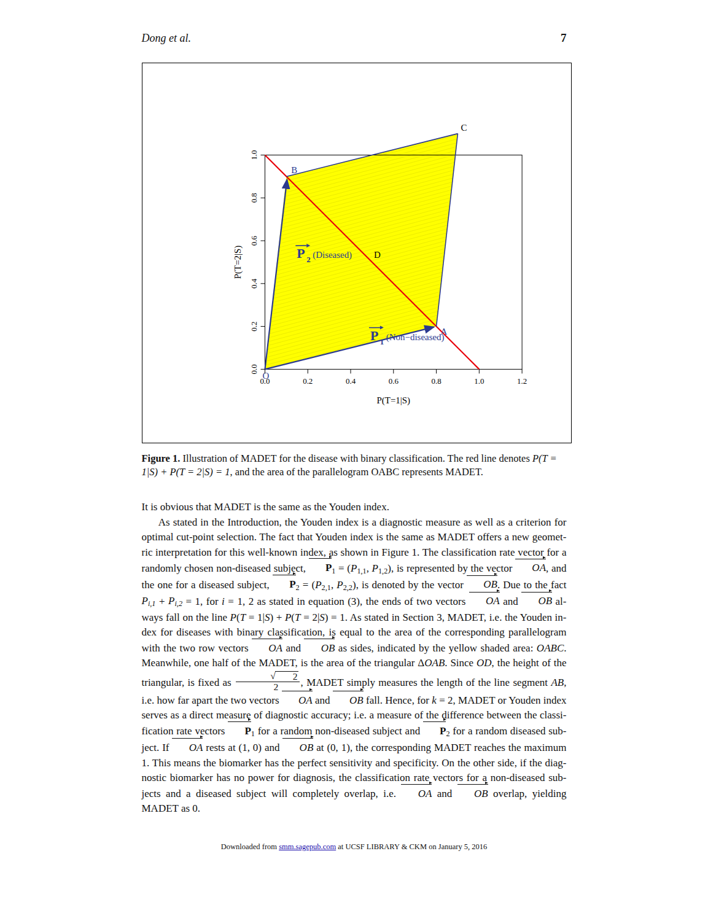Dong et al.
7
Coordinate mapping: x: 0.0 -> 200 px, 1.2 -> 620 px (350 px per 1.0) y: 0.0 -> 500 px, 1.0 -> 150 px (350 px per 1.0) O A B C D P 2 (Diseased) P 1 (Non−diseased) 0.0 0.2 0.4 0.6 0.8 1.0 P(T=2|S) 0.0 0.2 0.4 0.6 0.8 1.0 1.2 P(T=1|S)
Figure 1. Illustration of MADET for the disease with binary classification. The red line denotes P(T = 1|S) + P(T = 2|S) = 1, and the area of the parallelogram OABC represents MADET.
It is obvious that MADET is the same as the Youden index.
As stated in the Introduction, the Youden index is a diagnostic measure as well as a criterion for optimal cut-point selection. The fact that Youden index is the same as MADET offers a new geometric interpretation for this well-known index, as shown in Figure 1. The classification rate vector for a randomly chosen non-diseased subject, P1 = (P1,1, P1,2), is represented by the vector OA, and the one for a diseased subject, P2 = (P2,1, P2,2), is denoted by the vector OB. Due to the fact Pi,1 + Pi,2 = 1, for i = 1, 2 as stated in equation (3), the ends of two vectors OA and OB always fall on the line P(T = 1|S) + P(T = 2|S) = 1. As stated in Section 3, MADET, i.e. the Youden index for diseases with binary classification, is equal to the area of the corresponding parallelogram with the two row vectors OA and OB as sides, indicated by the yellow shaded area: OABC. Meanwhile, one half of the MADET, is the area of the triangular ΔOAB. Since OD, the height of the triangular, is fixed as 22, MADET simply measures the length of the line segment AB, i.e. how far apart the two vectors OA and OB fall. Hence, for k = 2, MADET or Youden index serves as a direct measure of diagnostic accuracy; i.e. a measure of the difference between the classification rate vectors P1 for a random non-diseased subject and P2 for a random diseased subject. If OA rests at (1, 0) and OB at (0, 1), the corresponding MADET reaches the maximum 1. This means the biomarker has the perfect sensitivity and specificity. On the other side, if the diagnostic biomarker has no power for diagnosis, the classification rate vectors for a non-diseased subjects and a diseased subject will completely overlap, i.e. OA and OB overlap, yielding MADET as 0.
Downloaded from smm.sagepub.com at UCSF LIBRARY & CKM on January 5, 2016